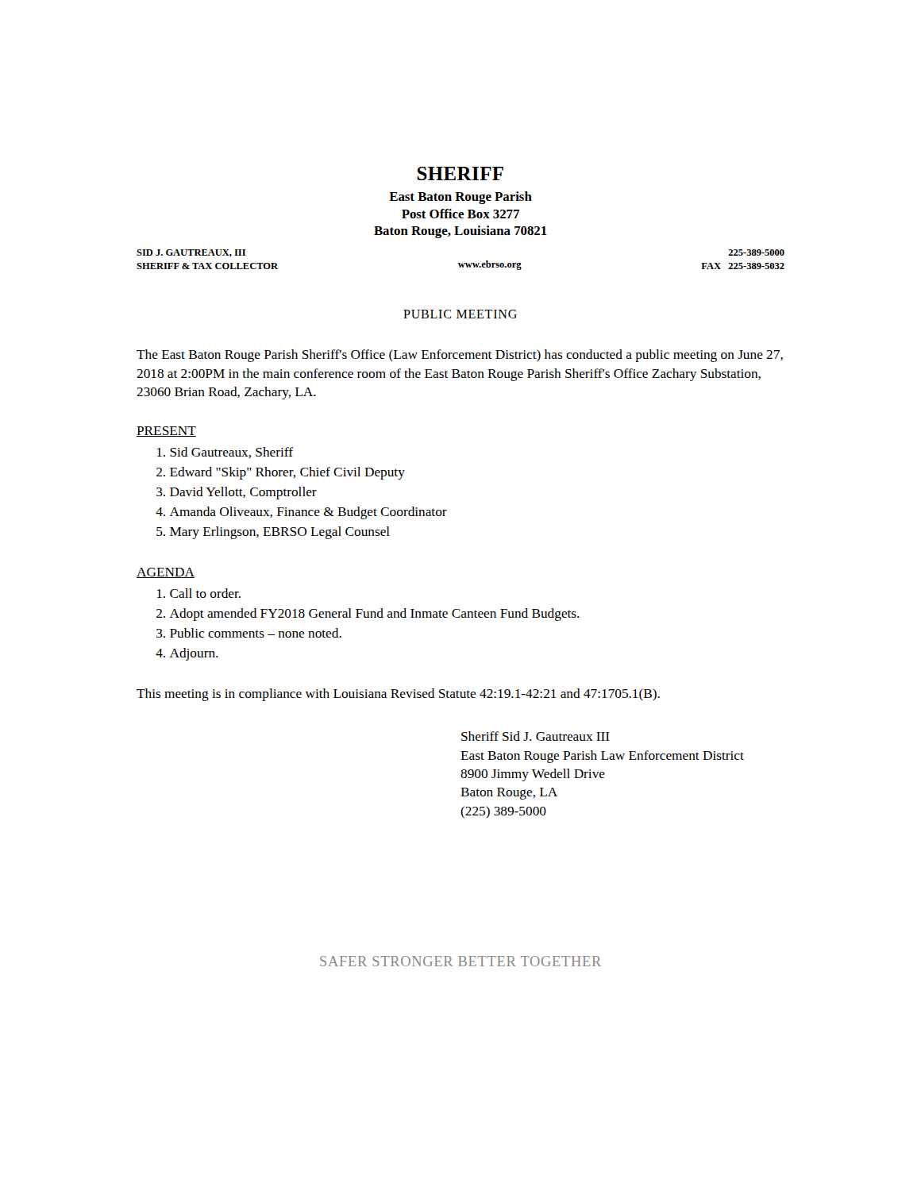SHERIFF
East Baton Rouge Parish
Post Office Box 3277
Baton Rouge, Louisiana 70821
SID J. GAUTREAUX, III
SHERIFF & TAX COLLECTOR
www.ebrso.org
225-389-5000
FAX 225-389-5032
PUBLIC MEETING
The East Baton Rouge Parish Sheriff's Office (Law Enforcement District) has conducted a public meeting on June 27, 2018 at 2:00PM in the main conference room of the East Baton Rouge Parish Sheriff's Office Zachary Substation, 23060 Brian Road, Zachary, LA.
PRESENT
Sid Gautreaux, Sheriff
Edward "Skip" Rhorer, Chief Civil Deputy
David Yellott, Comptroller
Amanda Oliveaux, Finance & Budget Coordinator
Mary Erlingson, EBRSO Legal Counsel
AGENDA
Call to order.
Adopt amended FY2018 General Fund and Inmate Canteen Fund Budgets.
Public comments – none noted.
Adjourn.
This meeting is in compliance with Louisiana Revised Statute 42:19.1-42:21 and 47:1705.1(B).
Sheriff Sid J. Gautreaux III
East Baton Rouge Parish Law Enforcement District
8900 Jimmy Wedell Drive
Baton Rouge, LA
(225) 389-5000
SAFER STRONGER BETTER TOGETHER